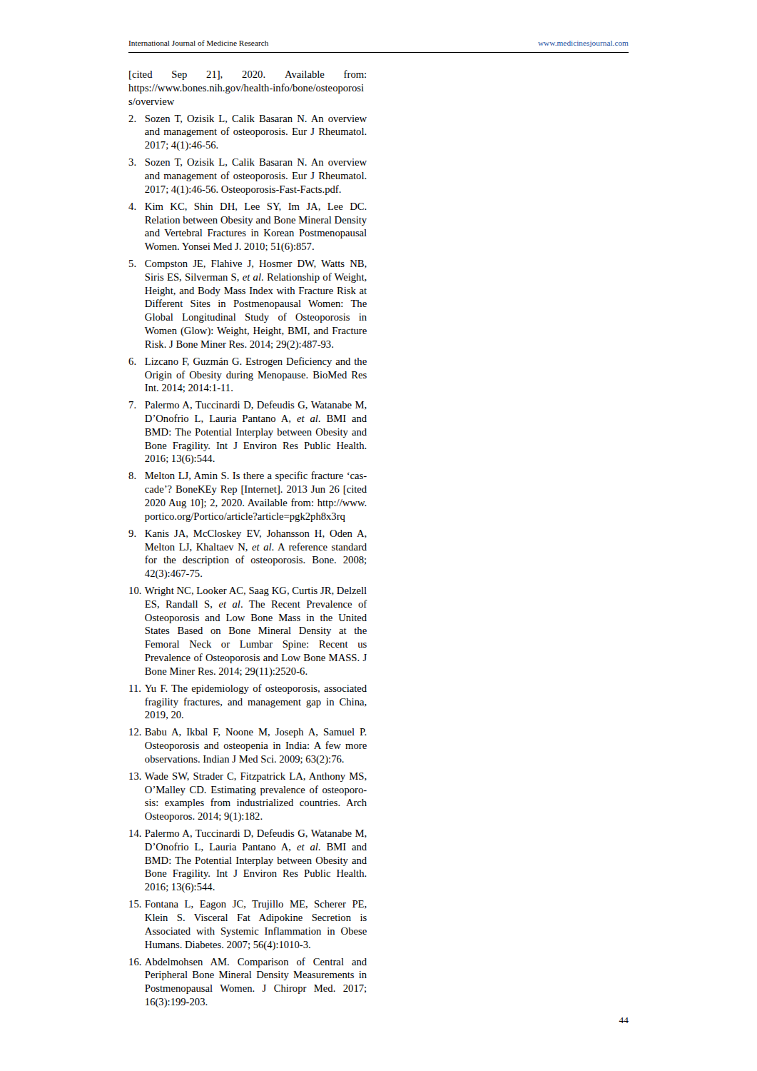International Journal of Medicine Research www.medicinesjournal.com
[cited Sep 21], 2020. Available from: https://www.bones.nih.gov/health-info/bone/osteoporosis/overview
Sozen T, Ozisik L, Calik Basaran N. An overview and management of osteoporosis. Eur J Rheumatol. 2017; 4(1):46-56.
Sozen T, Ozisik L, Calik Basaran N. An overview and management of osteoporosis. Eur J Rheumatol. 2017; 4(1):46-56. Osteoporosis-Fast-Facts.pdf.
Kim KC, Shin DH, Lee SY, Im JA, Lee DC. Relation between Obesity and Bone Mineral Density and Vertebral Fractures in Korean Postmenopausal Women. Yonsei Med J. 2010; 51(6):857.
Compston JE, Flahive J, Hosmer DW, Watts NB, Siris ES, Silverman S, et al. Relationship of Weight, Height, and Body Mass Index with Fracture Risk at Different Sites in Postmenopausal Women: The Global Longitudinal Study of Osteoporosis in Women (Glow): Weight, Height, BMI, and Fracture Risk. J Bone Miner Res. 2014; 29(2):487-93.
Lizcano F, Guzmán G. Estrogen Deficiency and the Origin of Obesity during Menopause. BioMed Res Int. 2014; 2014:1-11.
Palermo A, Tuccinardi D, Defeudis G, Watanabe M, D’Onofrio L, Lauria Pantano A, et al. BMI and BMD: The Potential Interplay between Obesity and Bone Fragility. Int J Environ Res Public Health. 2016; 13(6):544.
Melton LJ, Amin S. Is there a specific fracture ‘cascade’? BoneKEy Rep [Internet]. 2013 Jun 26 [cited 2020 Aug 10]; 2, 2020. Available from: http://www.portico.org/Portico/article?article=pgk2ph8x3rq
Kanis JA, McCloskey EV, Johansson H, Oden A, Melton LJ, Khaltaev N, et al. A reference standard for the description of osteoporosis. Bone. 2008; 42(3):467-75.
Wright NC, Looker AC, Saag KG, Curtis JR, Delzell ES, Randall S, et al. The Recent Prevalence of Osteoporosis and Low Bone Mass in the United States Based on Bone Mineral Density at the Femoral Neck or Lumbar Spine: Recent us Prevalence of Osteoporosis and Low Bone MASS. J Bone Miner Res. 2014; 29(11):2520-6.
Yu F. The epidemiology of osteoporosis, associated fragility fractures, and management gap in China, 2019, 20.
Babu A, Ikbal F, Noone M, Joseph A, Samuel P. Osteoporosis and osteopenia in India: A few more observations. Indian J Med Sci. 2009; 63(2):76.
Wade SW, Strader C, Fitzpatrick LA, Anthony MS, O’Malley CD. Estimating prevalence of osteoporosis: examples from industrialized countries. Arch Osteoporos. 2014; 9(1):182.
Palermo A, Tuccinardi D, Defeudis G, Watanabe M, D’Onofrio L, Lauria Pantano A, et al. BMI and BMD: The Potential Interplay between Obesity and Bone Fragility. Int J Environ Res Public Health. 2016; 13(6):544.
Fontana L, Eagon JC, Trujillo ME, Scherer PE, Klein S. Visceral Fat Adipokine Secretion is Associated with Systemic Inflammation in Obese Humans. Diabetes. 2007; 56(4):1010-3.
Abdelmohsen AM. Comparison of Central and Peripheral Bone Mineral Density Measurements in Postmenopausal Women. J Chiropr Med. 2017; 16(3):199-203.
44